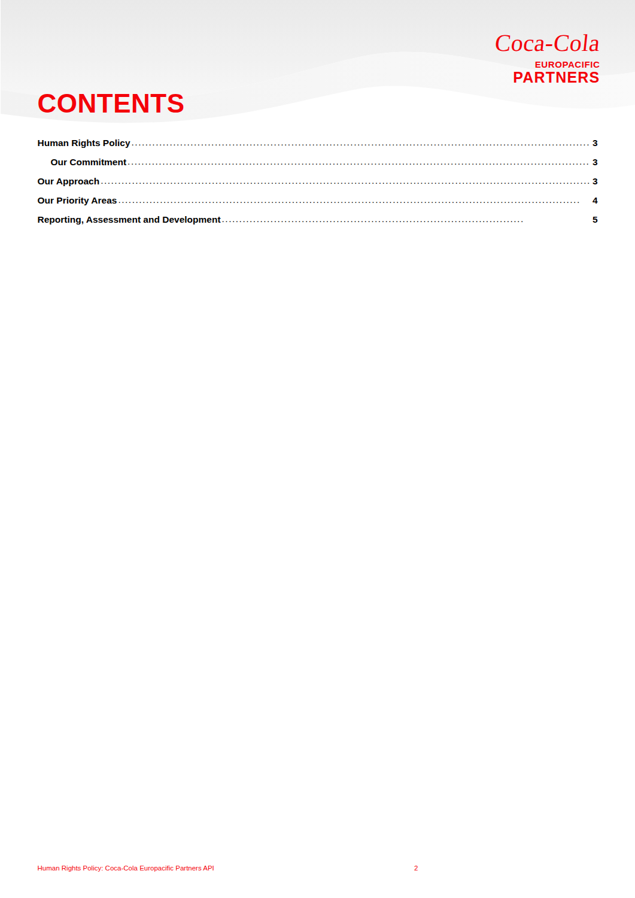Coca‑Cola
EUROPACIFIC
PARTNERS
CONTENTS
Human Rights Policy .................................................................................................................................................. 3
Our Commitment ......................................................................................................................................... 3
Our Approach ............................................................................................................................................. 3
Our Priority Areas ..................................................................................................................................... 4
Reporting, Assessment and Development ....................................................................................... 5
Human Rights Policy: Coca-Cola Europacific Partners API
2